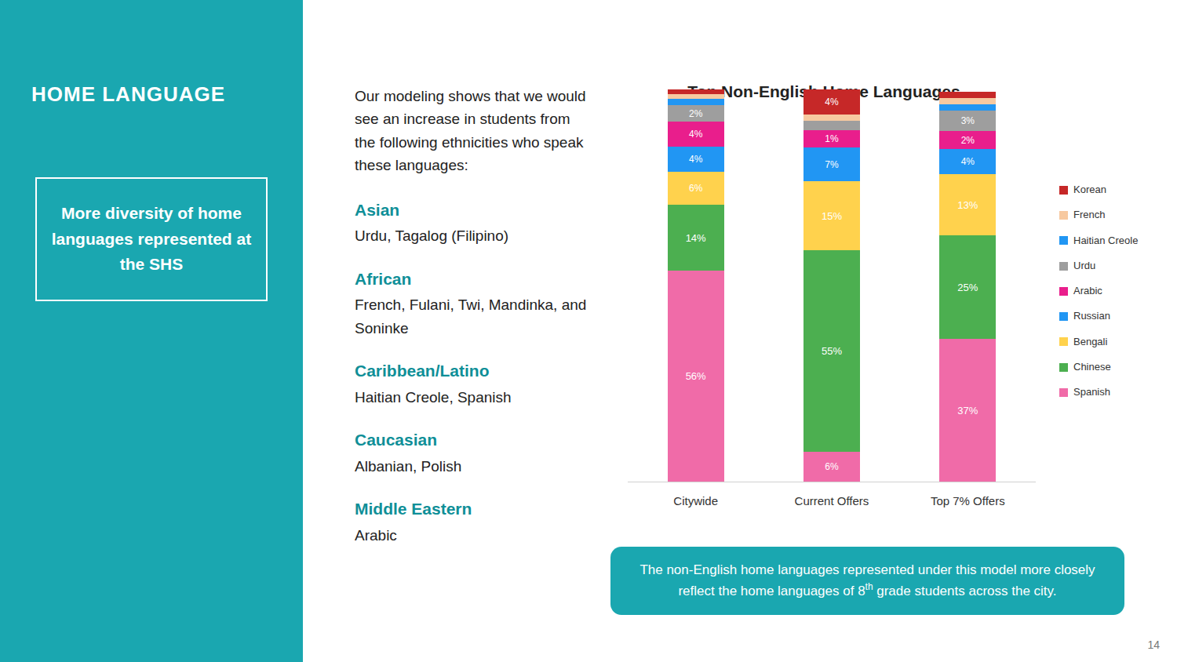HOME LANGUAGE
More diversity of home languages represented at the SHS
Our modeling shows that we would see an increase in students from the following ethnicities who speak these languages:
Asian
Urdu, Tagalog (Filipino)
African
French, Fulani, Twi, Mandinka, and Soninke
Caribbean/Latino
Haitian Creole, Spanish
Caucasian
Albanian, Polish
Middle Eastern
Arabic
Top Non-English Home Languages
2%
4%
4%
6%
14%
56%
4%
1%
7%
15%
55%
6%
3%
2%
4%
13%
25%
37%
Citywide Current Offers Top 7% Offers
Korean
French
Haitian Creole
Urdu
Arabic
Russian
Bengali
Chinese
Spanish
The non-English home languages represented under this model more closely reflect the home languages of 8th grade students across the city.
14